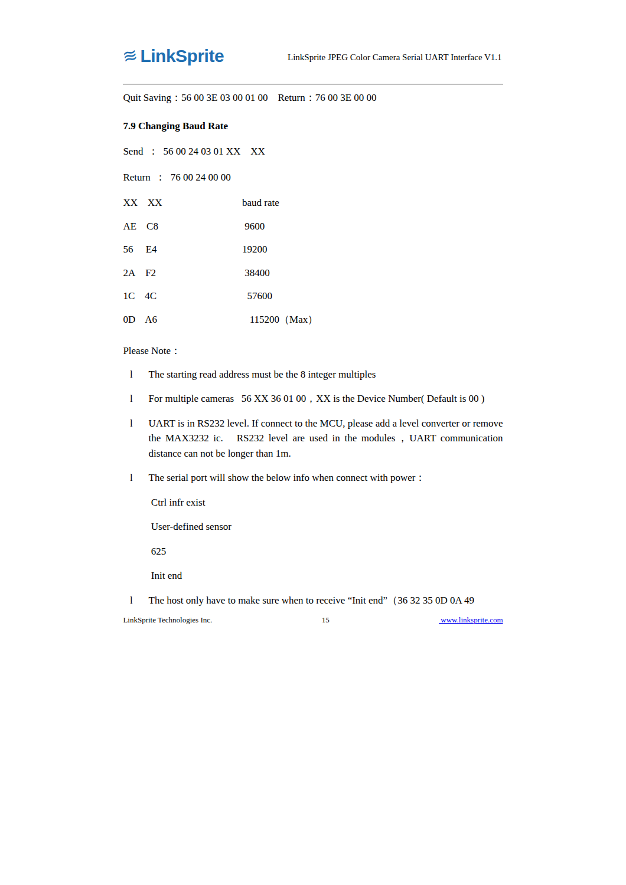≋LinkSprite
LinkSprite JPEG Color Camera Serial UART Interface V1.1
Quit Saving：56 00 3E 03 00 01 00 Return：76 00 3E 00 00
7.9 Changing Baud Rate
Send ： 56 00 24 03 01 XX XX
Return ： 76 00 24 00 00
| XX XX | baud rate |
| AE C8 | 9600 |
| 56 E4 | 19200 |
| 2A F2 | 38400 |
| 1C 4C | 57600 |
| 0D A6 | 115200（Max） |
Please Note：
The starting read address must be the 8 integer multiples
For multiple cameras 56 XX 36 01 00，XX is the Device Number( Default is 00 )
UART is in RS232 level. If connect to the MCU, please add a level converter or remove the MAX3232 ic. RS232 level are used in the modules，UART communication distance can not be longer than 1m.
The serial port will show the below info when connect with power：
Ctrl infr exist
User-defined sensor
625
Init end
The host only have to make sure when to receive “Init end”（36 32 35 0D 0A 49
LinkSprite Technologies Inc.
15
www.linksprite.com